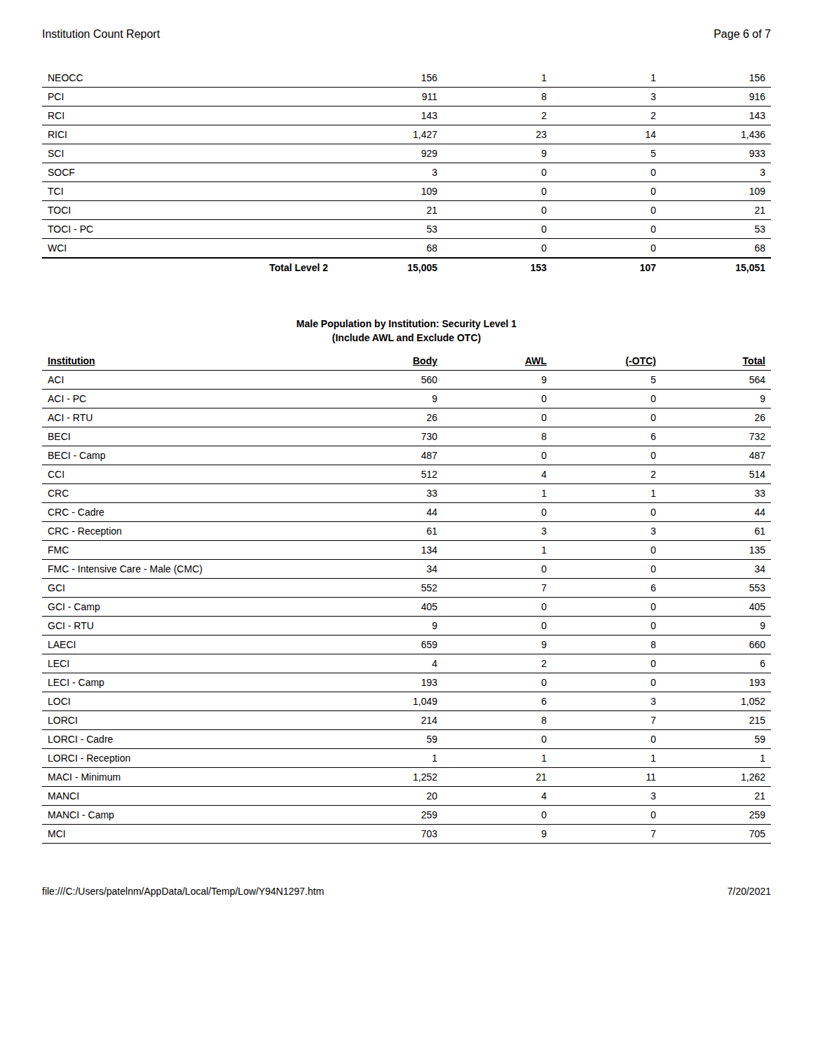Institution Count Report Page 6 of 7
| NEOCC | 156 | 1 | 1 | 156 |
| PCI | 911 | 8 | 3 | 916 |
| RCI | 143 | 2 | 2 | 143 |
| RICI | 1,427 | 23 | 14 | 1,436 |
| SCI | 929 | 9 | 5 | 933 |
| SOCF | 3 | 0 | 0 | 3 |
| TCI | 109 | 0 | 0 | 109 |
| TOCI | 21 | 0 | 0 | 21 |
| TOCI - PC | 53 | 0 | 0 | 53 |
| WCI | 68 | 0 | 0 | 68 |
| Total Level 2 | 15,005 | 153 | 107 | 15,051 |
Male Population by Institution: Security Level 1 (Include AWL and Exclude OTC)
| Institution | Body | AWL | (-OTC) | Total |
| --- | --- | --- | --- | --- |
| ACI | 560 | 9 | 5 | 564 |
| ACI - PC | 9 | 0 | 0 | 9 |
| ACI - RTU | 26 | 0 | 0 | 26 |
| BECI | 730 | 8 | 6 | 732 |
| BECI - Camp | 487 | 0 | 0 | 487 |
| CCI | 512 | 4 | 2 | 514 |
| CRC | 33 | 1 | 1 | 33 |
| CRC - Cadre | 44 | 0 | 0 | 44 |
| CRC - Reception | 61 | 3 | 3 | 61 |
| FMC | 134 | 1 | 0 | 135 |
| FMC - Intensive Care - Male (CMC) | 34 | 0 | 0 | 34 |
| GCI | 552 | 7 | 6 | 553 |
| GCI - Camp | 405 | 0 | 0 | 405 |
| GCI - RTU | 9 | 0 | 0 | 9 |
| LAECI | 659 | 9 | 8 | 660 |
| LECI | 4 | 2 | 0 | 6 |
| LECI - Camp | 193 | 0 | 0 | 193 |
| LOCI | 1,049 | 6 | 3 | 1,052 |
| LORCI | 214 | 8 | 7 | 215 |
| LORCI - Cadre | 59 | 0 | 0 | 59 |
| LORCI - Reception | 1 | 1 | 1 | 1 |
| MACI - Minimum | 1,252 | 21 | 11 | 1,262 |
| MANCI | 20 | 4 | 3 | 21 |
| MANCI - Camp | 259 | 0 | 0 | 259 |
| MCI | 703 | 9 | 7 | 705 |
file:///C:/Users/patelnm/AppData/Local/Temp/Low/Y94N1297.htm 7/20/2021